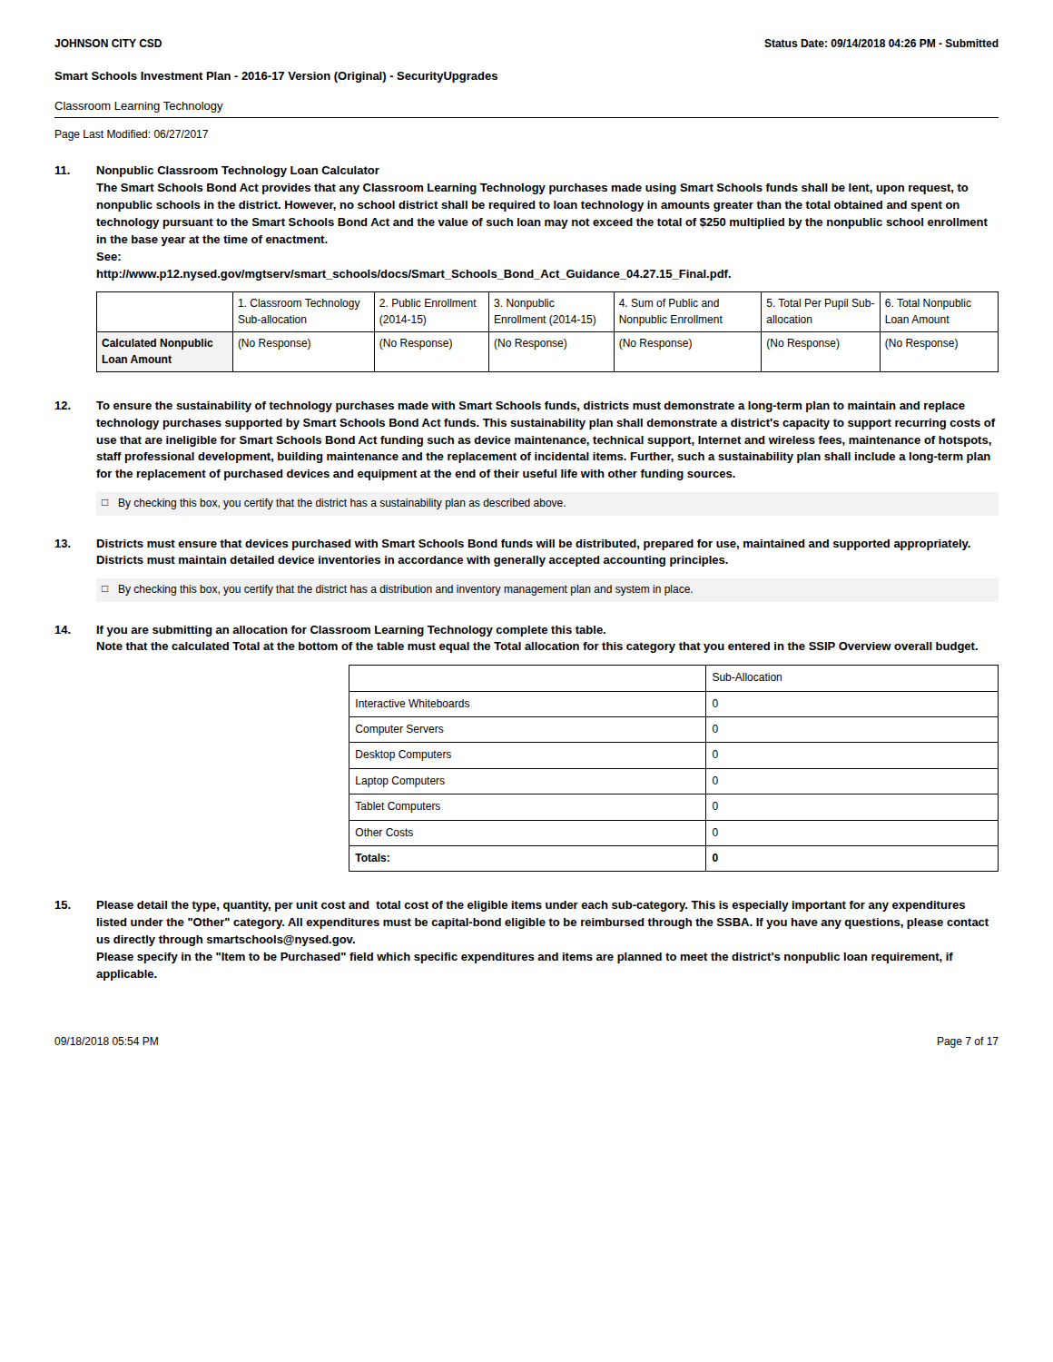JOHNSON CITY CSD Status Date: 09/14/2018 04:26 PM - Submitted
Smart Schools Investment Plan - 2016-17 Version (Original) - SecurityUpgrades
Classroom Learning Technology
Page Last Modified: 06/27/2017
11.
Nonpublic Classroom Technology Loan Calculator
The Smart Schools Bond Act provides that any Classroom Learning Technology purchases made using Smart Schools funds shall be lent, upon request, to nonpublic schools in the district. However, no school district shall be required to loan technology in amounts greater than the total obtained and spent on technology pursuant to the Smart Schools Bond Act and the value of such loan may not exceed the total of $250 multiplied by the nonpublic school enrollment in the base year at the time of enactment.
See:
http://www.p12.nysed.gov/mgtserv/smart_schools/docs/Smart_Schools_Bond_Act_Guidance_04.27.15_Final.pdf.
| | 1. Classroom Technology Sub-allocation | 2. Public Enrollment (2014-15) | 3. Nonpublic Enrollment (2014-15) | 4. Sum of Public and Nonpublic Enrollment | 5. Total Per Pupil Sub-allocation | 6. Total Nonpublic Loan Amount |
| --- | --- | --- | --- | --- | --- | --- |
| Calculated Nonpublic Loan Amount | (No Response) | (No Response) | (No Response) | (No Response) | (No Response) | (No Response) |
12.
To ensure the sustainability of technology purchases made with Smart Schools funds, districts must demonstrate a long-term plan to maintain and replace technology purchases supported by Smart Schools Bond Act funds. This sustainability plan shall demonstrate a district's capacity to support recurring costs of use that are ineligible for Smart Schools Bond Act funding such as device maintenance, technical support, Internet and wireless fees, maintenance of hotspots, staff professional development, building maintenance and the replacement of incidental items. Further, such a sustainability plan shall include a long-term plan for the replacement of purchased devices and equipment at the end of their useful life with other funding sources.
□By checking this box, you certify that the district has a sustainability plan as described above.
13.
Districts must ensure that devices purchased with Smart Schools Bond funds will be distributed, prepared for use, maintained and supported appropriately. Districts must maintain detailed device inventories in accordance with generally accepted accounting principles.
□By checking this box, you certify that the district has a distribution and inventory management plan and system in place.
14.
If you are submitting an allocation for Classroom Learning Technology complete this table.
Note that the calculated Total at the bottom of the table must equal the Total allocation for this category that you entered in the SSIP Overview overall budget.
| | Sub-Allocation |
| --- | --- |
| Interactive Whiteboards | 0 |
| Computer Servers | 0 |
| Desktop Computers | 0 |
| Laptop Computers | 0 |
| Tablet Computers | 0 |
| Other Costs | 0 |
| Totals: | 0 |
15.
Please detail the type, quantity, per unit cost and total cost of the eligible items under each sub-category. This is especially important for any expenditures listed under the "Other" category. All expenditures must be capital-bond eligible to be reimbursed through the SSBA. If you have any questions, please contact us directly through smartschools@nysed.gov.
Please specify in the "Item to be Purchased" field which specific expenditures and items are planned to meet the district's nonpublic loan requirement, if applicable.
09/18/2018 05:54 PM Page 7 of 17